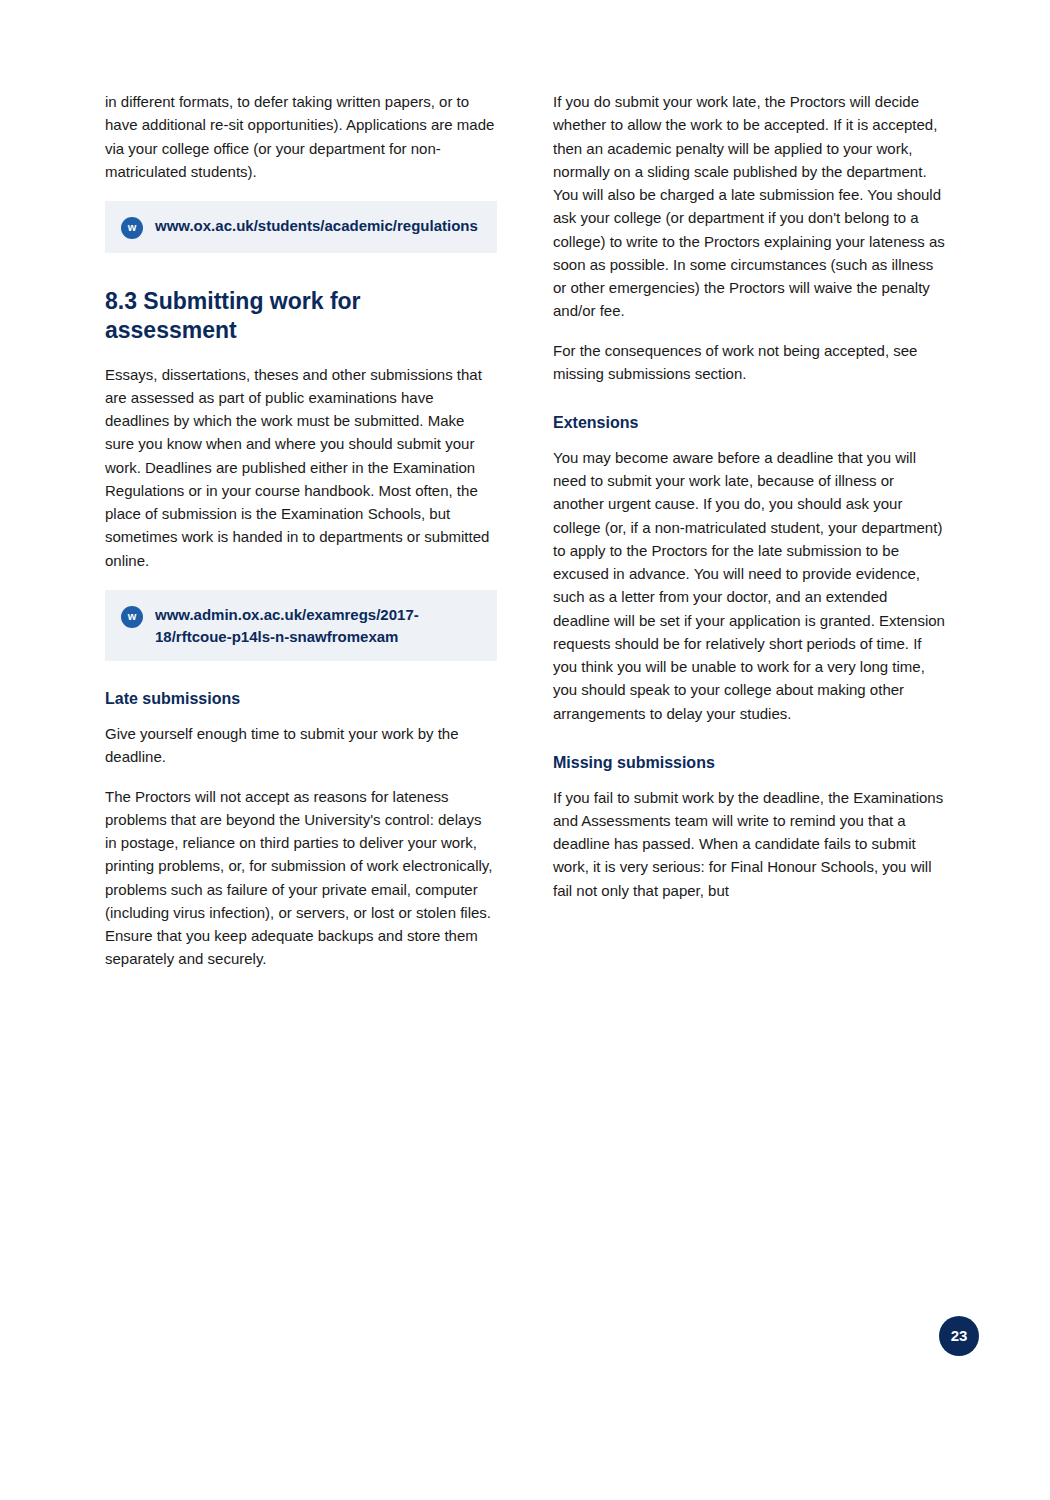in different formats, to defer taking written papers, or to have additional re-sit opportunities). Applications are made via your college office (or your department for non-matriculated students).
w www.ox.ac.uk/students/academic/regulations
8.3 Submitting work for assessment
Essays, dissertations, theses and other submissions that are assessed as part of public examinations have deadlines by which the work must be submitted. Make sure you know when and where you should submit your work. Deadlines are published either in the Examination Regulations or in your course handbook. Most often, the place of submission is the Examination Schools, but sometimes work is handed in to departments or submitted online.
w www.admin.ox.ac.uk/examregs/2017-18/rftcoue-p14ls-n-snawfromexam
Late submissions
Give yourself enough time to submit your work by the deadline.
The Proctors will not accept as reasons for lateness problems that are beyond the University's control: delays in postage, reliance on third parties to deliver your work, printing problems, or, for submission of work electronically, problems such as failure of your private email, computer (including virus infection), or servers, or lost or stolen files. Ensure that you keep adequate backups and store them separately and securely.
If you do submit your work late, the Proctors will decide whether to allow the work to be accepted. If it is accepted, then an academic penalty will be applied to your work, normally on a sliding scale published by the department. You will also be charged a late submission fee. You should ask your college (or department if you don't belong to a college) to write to the Proctors explaining your lateness as soon as possible. In some circumstances (such as illness or other emergencies) the Proctors will waive the penalty and/or fee.
For the consequences of work not being accepted, see missing submissions section.
Extensions
You may become aware before a deadline that you will need to submit your work late, because of illness or another urgent cause. If you do, you should ask your college (or, if a non-matriculated student, your department) to apply to the Proctors for the late submission to be excused in advance. You will need to provide evidence, such as a letter from your doctor, and an extended deadline will be set if your application is granted. Extension requests should be for relatively short periods of time. If you think you will be unable to work for a very long time, you should speak to your college about making other arrangements to delay your studies.
Missing submissions
If you fail to submit work by the deadline, the Examinations and Assessments team will write to remind you that a deadline has passed. When a candidate fails to submit work, it is very serious: for Final Honour Schools, you will fail not only that paper, but
23